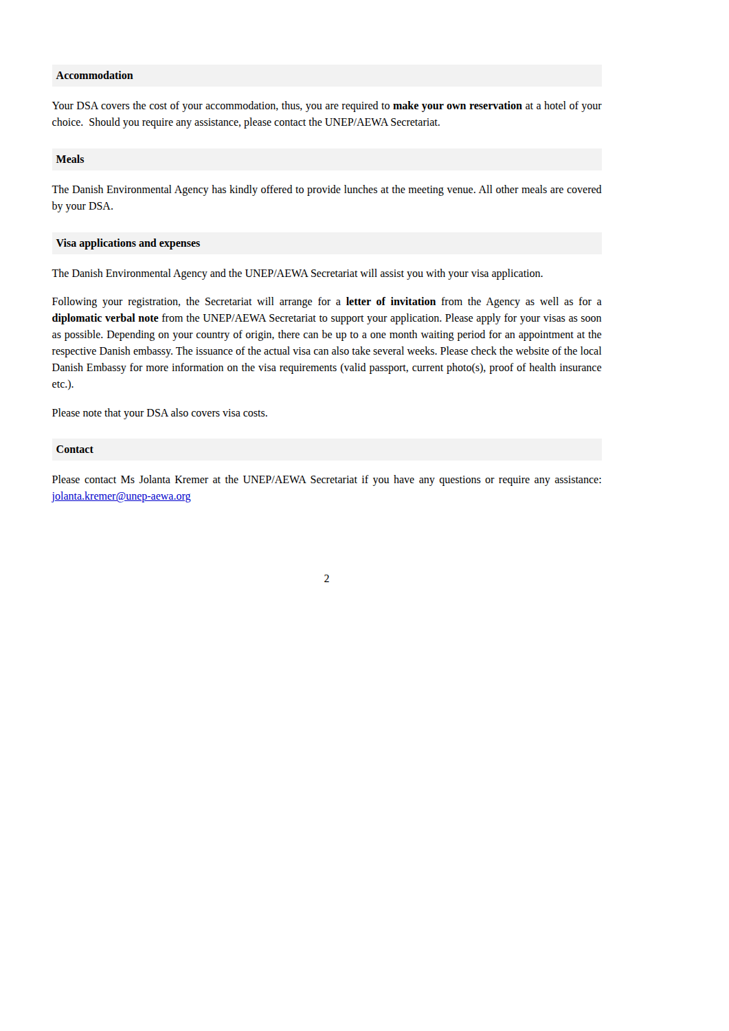Accommodation
Your DSA covers the cost of your accommodation, thus, you are required to make your own reservation at a hotel of your choice. Should you require any assistance, please contact the UNEP/AEWA Secretariat.
Meals
The Danish Environmental Agency has kindly offered to provide lunches at the meeting venue. All other meals are covered by your DSA.
Visa applications and expenses
The Danish Environmental Agency and the UNEP/AEWA Secretariat will assist you with your visa application.
Following your registration, the Secretariat will arrange for a letter of invitation from the Agency as well as for a diplomatic verbal note from the UNEP/AEWA Secretariat to support your application. Please apply for your visas as soon as possible. Depending on your country of origin, there can be up to a one month waiting period for an appointment at the respective Danish embassy. The issuance of the actual visa can also take several weeks. Please check the website of the local Danish Embassy for more information on the visa requirements (valid passport, current photo(s), proof of health insurance etc.).
Please note that your DSA also covers visa costs.
Contact
Please contact Ms Jolanta Kremer at the UNEP/AEWA Secretariat if you have any questions or require any assistance: jolanta.kremer@unep-aewa.org
2